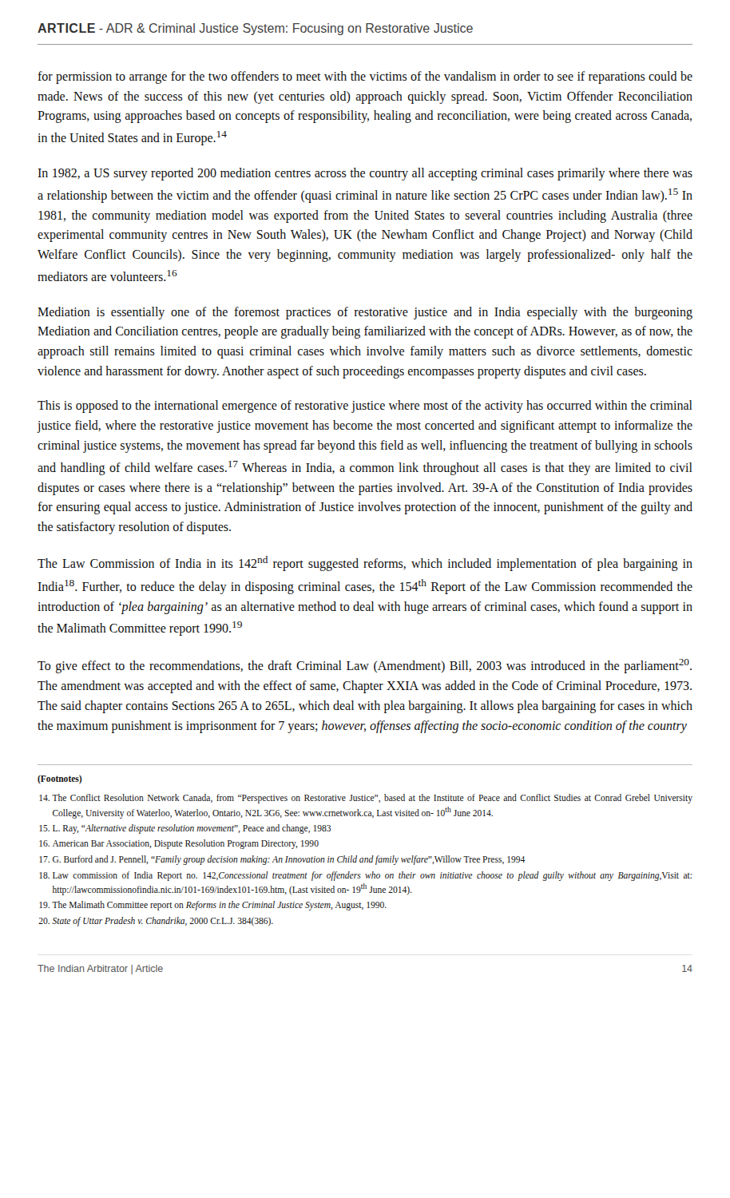ARTICLE - ADR & Criminal Justice System: Focusing on Restorative Justice
for permission to arrange for the two offenders to meet with the victims of the vandalism in order to see if reparations could be made. News of the success of this new (yet centuries old) approach quickly spread. Soon, Victim Offender Reconciliation Programs, using approaches based on concepts of responsibility, healing and reconciliation, were being created across Canada, in the United States and in Europe.14
In 1982, a US survey reported 200 mediation centres across the country all accepting criminal cases primarily where there was a relationship between the victim and the offender (quasi criminal in nature like section 25 CrPC cases under Indian law).15 In 1981, the community mediation model was exported from the United States to several countries including Australia (three experimental community centres in New South Wales), UK (the Newham Conflict and Change Project) and Norway (Child Welfare Conflict Councils). Since the very beginning, community mediation was largely professionalized- only half the mediators are volunteers.16
Mediation is essentially one of the foremost practices of restorative justice and in India especially with the burgeoning Mediation and Conciliation centres, people are gradually being familiarized with the concept of ADRs. However, as of now, the approach still remains limited to quasi criminal cases which involve family matters such as divorce settlements, domestic violence and harassment for dowry. Another aspect of such proceedings encompasses property disputes and civil cases.
This is opposed to the international emergence of restorative justice where most of the activity has occurred within the criminal justice field, where the restorative justice movement has become the most concerted and significant attempt to informalize the criminal justice systems, the movement has spread far beyond this field as well, influencing the treatment of bullying in schools and handling of child welfare cases.17 Whereas in India, a common link throughout all cases is that they are limited to civil disputes or cases where there is a “relationship” between the parties involved. Art. 39-A of the Constitution of India provides for ensuring equal access to justice. Administration of Justice involves protection of the innocent, punishment of the guilty and the satisfactory resolution of disputes.
The Law Commission of India in its 142nd report suggested reforms, which included implementation of plea bargaining in India18. Further, to reduce the delay in disposing criminal cases, the 154th Report of the Law Commission recommended the introduction of ‘plea bargaining’ as an alternative method to deal with huge arrears of criminal cases, which found a support in the Malimath Committee report 1990.19
To give effect to the recommendations, the draft Criminal Law (Amendment) Bill, 2003 was introduced in the parliament20. The amendment was accepted and with the effect of same, Chapter XXIA was added in the Code of Criminal Procedure, 1973. The said chapter contains Sections 265 A to 265L, which deal with plea bargaining. It allows plea bargaining for cases in which the maximum punishment is imprisonment for 7 years; however, offenses affecting the socio-economic condition of the country
(Footnotes)
The Conflict Resolution Network Canada, from “Perspectives on Restorative Justice”, based at the Institute of Peace and Conflict Studies at Conrad Grebel University College, University of Waterloo, Waterloo, Ontario, N2L 3G6, See: www.crnetwork.ca, Last visited on- 10th June 2014.
L. Ray, “Alternative dispute resolution movement”, Peace and change, 1983
American Bar Association, Dispute Resolution Program Directory, 1990
G. Burford and J. Pennell, “Family group decision making: An Innovation in Child and family welfare”,Willow Tree Press, 1994
Law commission of India Report no. 142,Concessional treatment for offenders who on their own initiative choose to plead guilty without any Bargaining,Visit at: http://lawcommissionofindia.nic.in/101-169/index101-169.htm, (Last visited on- 19th June 2014).
The Malimath Committee report on Reforms in the Criminal Justice System, August, 1990.
State of Uttar Pradesh v. Chandrika, 2000 Cr.L.J. 384(386).
The Indian Arbitrator | Article 14